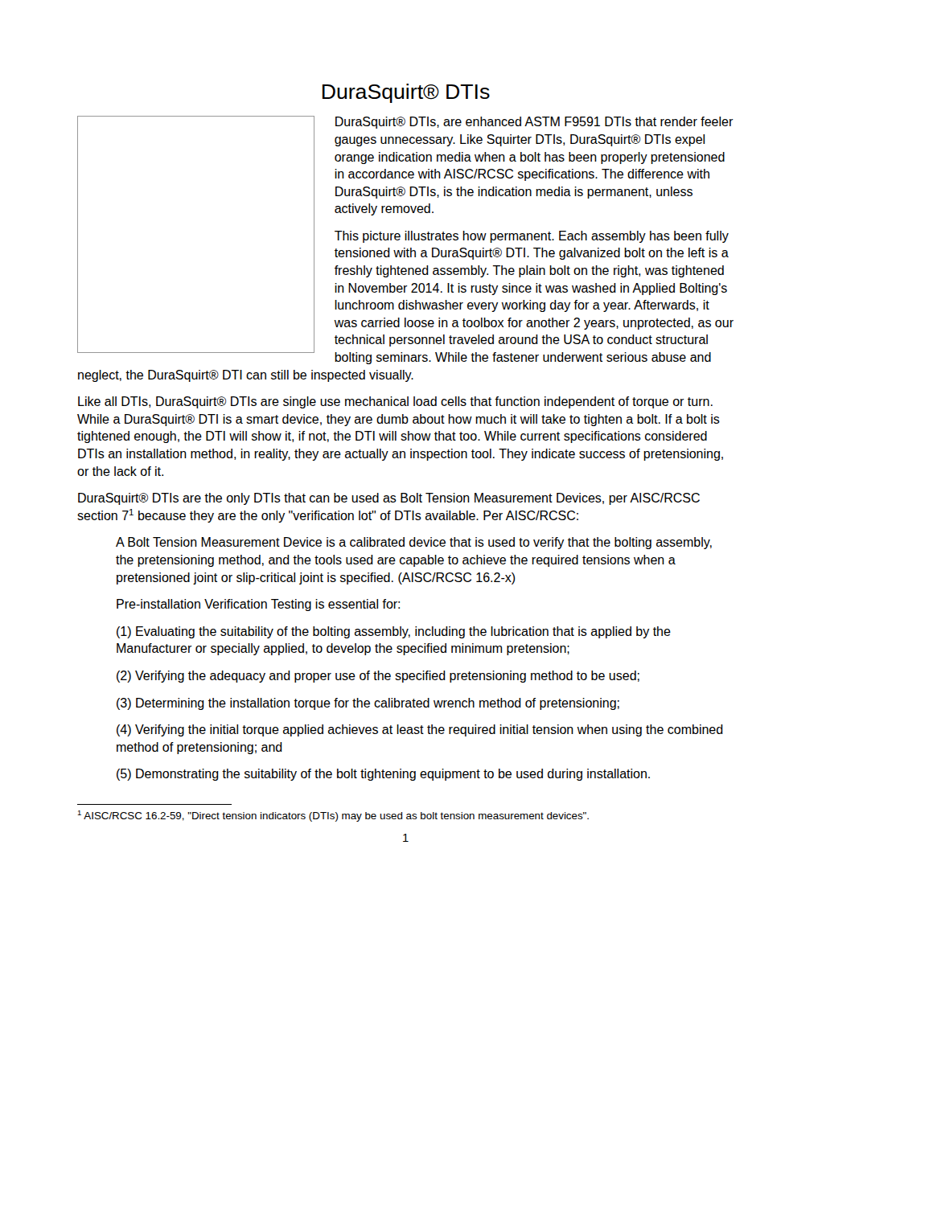DuraSquirt® DTIs
DuraSquirt® DTIs, are enhanced ASTM F9591 DTIs that render feeler gauges unnecessary. Like Squirter DTIs, DuraSquirt® DTIs expel orange indication media when a bolt has been properly pretensioned in accordance with AISC/RCSC specifications. The difference with DuraSquirt® DTIs, is the indication media is permanent, unless actively removed.
This picture illustrates how permanent. Each assembly has been fully tensioned with a DuraSquirt® DTI. The galvanized bolt on the left is a freshly tightened assembly. The plain bolt on the right, was tightened in November 2014. It is rusty since it was washed in Applied Bolting's lunchroom dishwasher every working day for a year. Afterwards, it was carried loose in a toolbox for another 2 years, unprotected, as our technical personnel traveled around the USA to conduct structural bolting seminars. While the fastener underwent serious abuse and neglect, the DuraSquirt® DTI can still be inspected visually.
Like all DTIs, DuraSquirt® DTIs are single use mechanical load cells that function independent of torque or turn. While a DuraSquirt® DTI is a smart device, they are dumb about how much it will take to tighten a bolt. If a bolt is tightened enough, the DTI will show it, if not, the DTI will show that too. While current specifications considered DTIs an installation method, in reality, they are actually an inspection tool. They indicate success of pretensioning, or the lack of it.
DuraSquirt® DTIs are the only DTIs that can be used as Bolt Tension Measurement Devices, per AISC/RCSC section 71 because they are the only "verification lot" of DTIs available. Per AISC/RCSC:
A Bolt Tension Measurement Device is a calibrated device that is used to verify that the bolting assembly, the pretensioning method, and the tools used are capable to achieve the required tensions when a pretensioned joint or slip-critical joint is specified. (AISC/RCSC 16.2-x)
Pre-installation Verification Testing is essential for:
(1) Evaluating the suitability of the bolting assembly, including the lubrication that is applied by the Manufacturer or specially applied, to develop the specified minimum pretension;
(2) Verifying the adequacy and proper use of the specified pretensioning method to be used;
(3) Determining the installation torque for the calibrated wrench method of pretensioning;
(4) Verifying the initial torque applied achieves at least the required initial tension when using the combined method of pretensioning; and
(5) Demonstrating the suitability of the bolt tightening equipment to be used during installation.
1 AISC/RCSC 16.2-59, "Direct tension indicators (DTIs) may be used as bolt tension measurement devices".
1